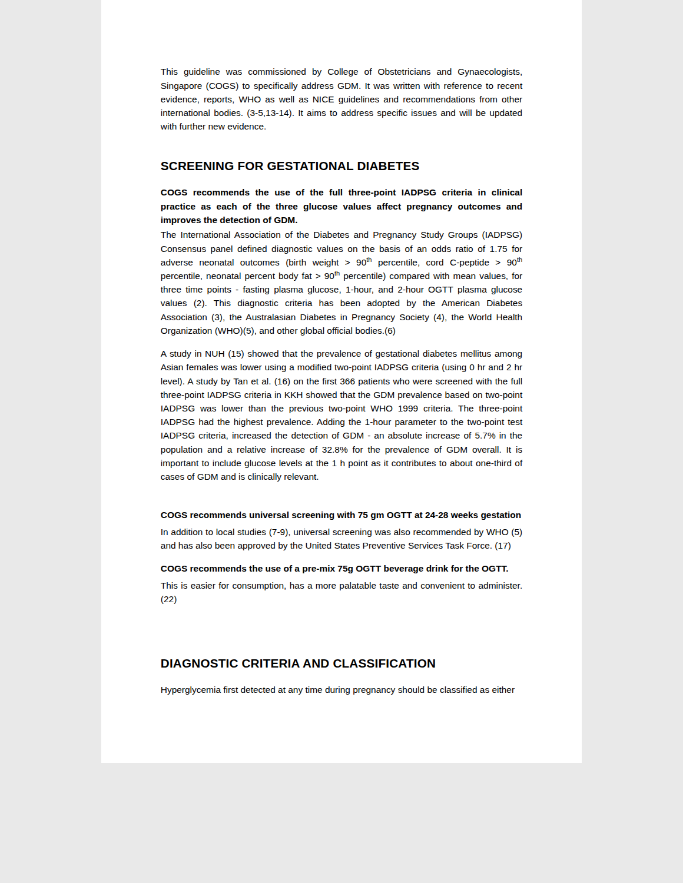This guideline was commissioned by College of Obstetricians and Gynaecologists, Singapore (COGS) to specifically address GDM. It was written with reference to recent evidence, reports, WHO as well as NICE guidelines and recommendations from other international bodies. (3-5,13-14). It aims to address specific issues and will be updated with further new evidence.
SCREENING FOR GESTATIONAL DIABETES
COGS recommends the use of the full three-point IADPSG criteria in clinical practice as each of the three glucose values affect pregnancy outcomes and improves the detection of GDM.
The International Association of the Diabetes and Pregnancy Study Groups (IADPSG) Consensus panel defined diagnostic values on the basis of an odds ratio of 1.75 for adverse neonatal outcomes (birth weight > 90th percentile, cord C-peptide > 90th percentile, neonatal percent body fat > 90th percentile) compared with mean values, for three time points - fasting plasma glucose, 1-hour, and 2-hour OGTT plasma glucose values (2). This diagnostic criteria has been adopted by the American Diabetes Association (3), the Australasian Diabetes in Pregnancy Society (4), the World Health Organization (WHO)(5), and other global official bodies.(6)
A study in NUH (15) showed that the prevalence of gestational diabetes mellitus among Asian females was lower using a modified two-point IADPSG criteria (using 0 hr and 2 hr level). A study by Tan et al. (16) on the first 366 patients who were screened with the full three-point IADPSG criteria in KKH showed that the GDM prevalence based on two-point IADPSG was lower than the previous two-point WHO 1999 criteria. The three-point IADPSG had the highest prevalence. Adding the 1-hour parameter to the two-point test IADPSG criteria, increased the detection of GDM - an absolute increase of 5.7% in the population and a relative increase of 32.8% for the prevalence of GDM overall. It is important to include glucose levels at the 1 h point as it contributes to about one-third of cases of GDM and is clinically relevant.
COGS recommends universal screening with 75 gm OGTT at 24-28 weeks gestation
In addition to local studies (7-9), universal screening was also recommended by WHO (5) and has also been approved by the United States Preventive Services Task Force. (17)
COGS recommends the use of a pre-mix 75g OGTT beverage drink for the OGTT.
This is easier for consumption, has a more palatable taste and convenient to administer. (22)
DIAGNOSTIC CRITERIA AND CLASSIFICATION
Hyperglycemia first detected at any time during pregnancy should be classified as either